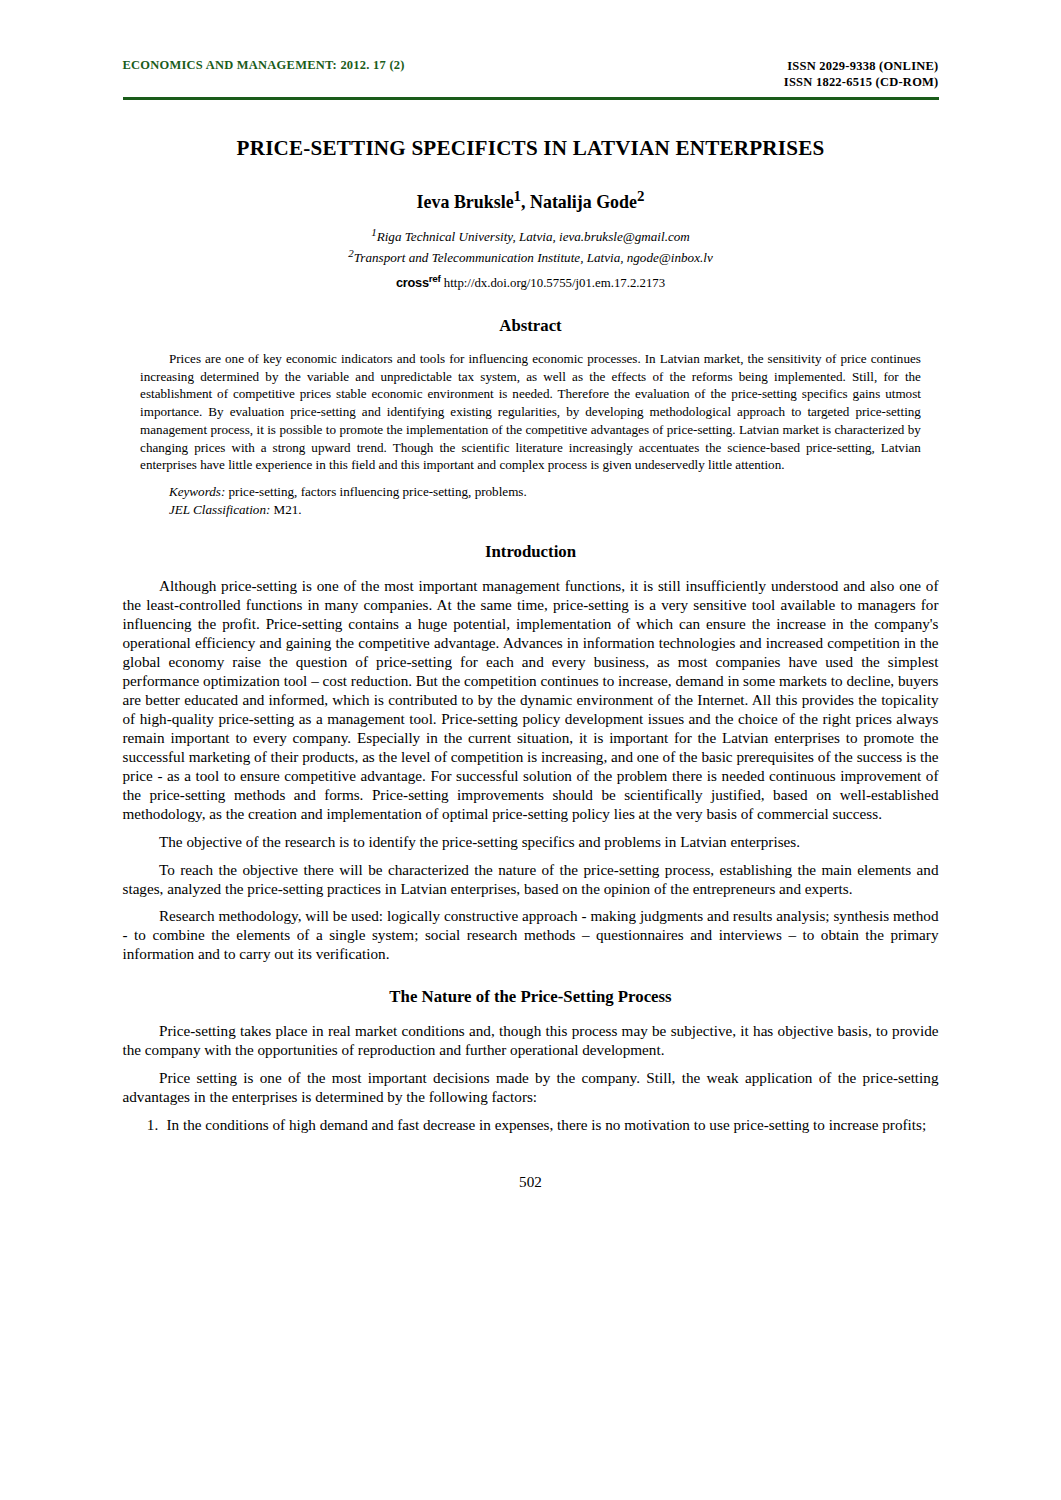ECONOMICS AND MANAGEMENT: 2012. 17 (2)
ISSN 2029-9338 (ONLINE)
ISSN 1822-6515 (CD-ROM)
PRICE-SETTING SPECIFICTS IN LATVIAN ENTERPRISES
Ieva Bruksle1, Natalija Gode2
1Riga Technical University, Latvia, ieva.bruksle@gmail.com
2Transport and Telecommunication Institute, Latvia, ngode@inbox.lv
crossref http://dx.doi.org/10.5755/j01.em.17.2.2173
Abstract
Prices are one of key economic indicators and tools for influencing economic processes. In Latvian market, the sensitivity of price continues increasing determined by the variable and unpredictable tax system, as well as the effects of the reforms being implemented. Still, for the establishment of competitive prices stable economic environment is needed. Therefore the evaluation of the price-setting specifics gains utmost importance. By evaluation price-setting and identifying existing regularities, by developing methodological approach to targeted price-setting management process, it is possible to promote the implementation of the competitive advantages of price-setting. Latvian market is characterized by changing prices with a strong upward trend. Though the scientific literature increasingly accentuates the science-based price-setting, Latvian enterprises have little experience in this field and this important and complex process is given undeservedly little attention.
Keywords: price-setting, factors influencing price-setting, problems.
JEL Classification: M21.
Introduction
Although price-setting is one of the most important management functions, it is still insufficiently understood and also one of the least-controlled functions in many companies. At the same time, price-setting is a very sensitive tool available to managers for influencing the profit. Price-setting contains a huge potential, implementation of which can ensure the increase in the company's operational efficiency and gaining the competitive advantage. Advances in information technologies and increased competition in the global economy raise the question of price-setting for each and every business, as most companies have used the simplest performance optimization tool – cost reduction. But the competition continues to increase, demand in some markets to decline, buyers are better educated and informed, which is contributed to by the dynamic environment of the Internet. All this provides the topicality of high-quality price-setting as a management tool. Price-setting policy development issues and the choice of the right prices always remain important to every company. Especially in the current situation, it is important for the Latvian enterprises to promote the successful marketing of their products, as the level of competition is increasing, and one of the basic prerequisites of the success is the price - as a tool to ensure competitive advantage. For successful solution of the problem there is needed continuous improvement of the price-setting methods and forms. Price-setting improvements should be scientifically justified, based on well-established methodology, as the creation and implementation of optimal price-setting policy lies at the very basis of commercial success.
The objective of the research is to identify the price-setting specifics and problems in Latvian enterprises.
To reach the objective there will be characterized the nature of the price-setting process, establishing the main elements and stages, analyzed the price-setting practices in Latvian enterprises, based on the opinion of the entrepreneurs and experts.
Research methodology, will be used: logically constructive approach - making judgments and results analysis; synthesis method - to combine the elements of a single system; social research methods – questionnaires and interviews – to obtain the primary information and to carry out its verification.
The Nature of the Price-Setting Process
Price-setting takes place in real market conditions and, though this process may be subjective, it has objective basis, to provide the company with the opportunities of reproduction and further operational development.
Price setting is one of the most important decisions made by the company. Still, the weak application of the price-setting advantages in the enterprises is determined by the following factors:
In the conditions of high demand and fast decrease in expenses, there is no motivation to use price-setting to increase profits;
502